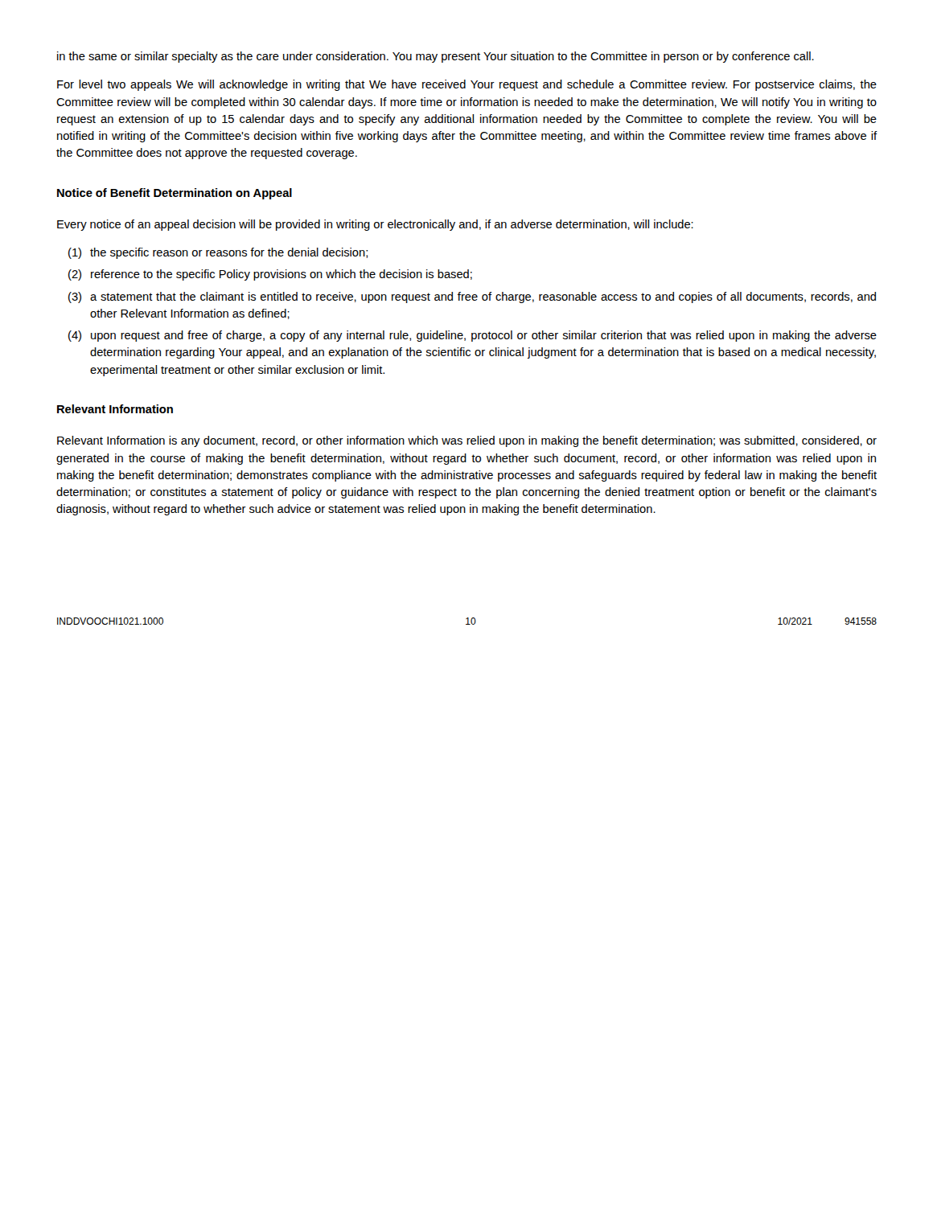in the same or similar specialty as the care under consideration. You may present Your situation to the Committee in person or by conference call.
For level two appeals We will acknowledge in writing that We have received Your request and schedule a Committee review. For postservice claims, the Committee review will be completed within 30 calendar days. If more time or information is needed to make the determination, We will notify You in writing to request an extension of up to 15 calendar days and to specify any additional information needed by the Committee to complete the review. You will be notified in writing of the Committee's decision within five working days after the Committee meeting, and within the Committee review time frames above if the Committee does not approve the requested coverage.
Notice of Benefit Determination on Appeal
Every notice of an appeal decision will be provided in writing or electronically and, if an adverse determination, will include:
(1) the specific reason or reasons for the denial decision;
(2) reference to the specific Policy provisions on which the decision is based;
(3) a statement that the claimant is entitled to receive, upon request and free of charge, reasonable access to and copies of all documents, records, and other Relevant Information as defined;
(4) upon request and free of charge, a copy of any internal rule, guideline, protocol or other similar criterion that was relied upon in making the adverse determination regarding Your appeal, and an explanation of the scientific or clinical judgment for a determination that is based on a medical necessity, experimental treatment or other similar exclusion or limit.
Relevant Information
Relevant Information is any document, record, or other information which was relied upon in making the benefit determination; was submitted, considered, or generated in the course of making the benefit determination, without regard to whether such document, record, or other information was relied upon in making the benefit determination; demonstrates compliance with the administrative processes and safeguards required by federal law in making the benefit determination; or constitutes a statement of policy or guidance with respect to the plan concerning the denied treatment option or benefit or the claimant's diagnosis, without regard to whether such advice or statement was relied upon in making the benefit determination.
INDDVOOCHI1021.1000
10
10/2021941558